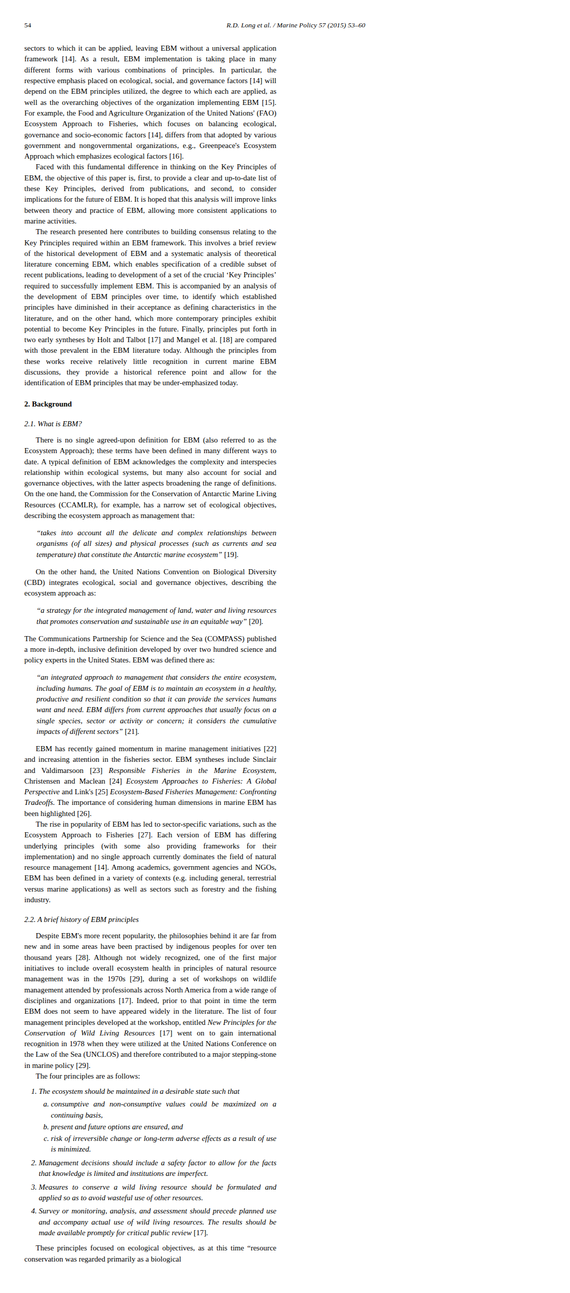54 R.D. Long et al. / Marine Policy 57 (2015) 53–60
sectors to which it can be applied, leaving EBM without a universal application framework [14]. As a result, EBM implementation is taking place in many different forms with various combinations of principles. In particular, the respective emphasis placed on ecological, social, and governance factors [14] will depend on the EBM principles utilized, the degree to which each are applied, as well as the overarching objectives of the organization implementing EBM [15]. For example, the Food and Agriculture Organization of the United Nations' (FAO) Ecosystem Approach to Fisheries, which focuses on balancing ecological, governance and socio-economic factors [14], differs from that adopted by various government and nongovernmental organizations, e.g., Greenpeace's Ecosystem Approach which emphasizes ecological factors [16].
Faced with this fundamental difference in thinking on the Key Principles of EBM, the objective of this paper is, first, to provide a clear and up-to-date list of these Key Principles, derived from publications, and second, to consider implications for the future of EBM. It is hoped that this analysis will improve links between theory and practice of EBM, allowing more consistent applications to marine activities.
The research presented here contributes to building consensus relating to the Key Principles required within an EBM framework. This involves a brief review of the historical development of EBM and a systematic analysis of theoretical literature concerning EBM, which enables specification of a credible subset of recent publications, leading to development of a set of the crucial ‘Key Principles’ required to successfully implement EBM. This is accompanied by an analysis of the development of EBM principles over time, to identify which established principles have diminished in their acceptance as defining characteristics in the literature, and on the other hand, which more contemporary principles exhibit potential to become Key Principles in the future. Finally, principles put forth in two early syntheses by Holt and Talbot [17] and Mangel et al. [18] are compared with those prevalent in the EBM literature today. Although the principles from these works receive relatively little recognition in current marine EBM discussions, they provide a historical reference point and allow for the identification of EBM principles that may be under-emphasized today.
2. Background
2.1. What is EBM?
There is no single agreed-upon definition for EBM (also referred to as the Ecosystem Approach); these terms have been defined in many different ways to date. A typical definition of EBM acknowledges the complexity and interspecies relationship within ecological systems, but many also account for social and governance objectives, with the latter aspects broadening the range of definitions. On the one hand, the Commission for the Conservation of Antarctic Marine Living Resources (CCAMLR), for example, has a narrow set of ecological objectives, describing the ecosystem approach as management that:
“takes into account all the delicate and complex relationships between organisms (of all sizes) and physical processes (such as currents and sea temperature) that constitute the Antarctic marine ecosystem” [19].
On the other hand, the United Nations Convention on Biological Diversity (CBD) integrates ecological, social and governance objectives, describing the ecosystem approach as:
“a strategy for the integrated management of land, water and living resources that promotes conservation and sustainable use in an equitable way” [20].
The Communications Partnership for Science and the Sea (COMPASS) published a more in-depth, inclusive definition developed by over two hundred science and policy experts in the United States. EBM was defined there as:
“an integrated approach to management that considers the entire ecosystem, including humans. The goal of EBM is to maintain an ecosystem in a healthy, productive and resilient condition so that it can provide the services humans want and need. EBM differs from current approaches that usually focus on a single species, sector or activity or concern; it considers the cumulative impacts of different sectors” [21].
EBM has recently gained momentum in marine management initiatives [22] and increasing attention in the fisheries sector. EBM syntheses include Sinclair and Valdimarsoon [23] Responsible Fisheries in the Marine Ecosystem, Christensen and Maclean [24] Ecosystem Approaches to Fisheries: A Global Perspective and Link's [25] Ecosystem-Based Fisheries Management: Confronting Tradeoffs. The importance of considering human dimensions in marine EBM has been highlighted [26].
The rise in popularity of EBM has led to sector-specific variations, such as the Ecosystem Approach to Fisheries [27]. Each version of EBM has differing underlying principles (with some also providing frameworks for their implementation) and no single approach currently dominates the field of natural resource management [14]. Among academics, government agencies and NGOs, EBM has been defined in a variety of contexts (e.g. including general, terrestrial versus marine applications) as well as sectors such as forestry and the fishing industry.
2.2. A brief history of EBM principles
Despite EBM's more recent popularity, the philosophies behind it are far from new and in some areas have been practised by indigenous peoples for over ten thousand years [28]. Although not widely recognized, one of the first major initiatives to include overall ecosystem health in principles of natural resource management was in the 1970s [29], during a set of workshops on wildlife management attended by professionals across North America from a wide range of disciplines and organizations [17]. Indeed, prior to that point in time the term EBM does not seem to have appeared widely in the literature. The list of four management principles developed at the workshop, entitled New Principles for the Conservation of Wild Living Resources [17] went on to gain international recognition in 1978 when they were utilized at the United Nations Conference on the Law of the Sea (UNCLOS) and therefore contributed to a major stepping-stone in marine policy [29].
The four principles are as follows:
The ecosystem should be maintained in a desirable state such that
consumptive and non-consumptive values could be maximized on a continuing basis,
present and future options are ensured, and
risk of irreversible change or long-term adverse effects as a result of use is minimized.
Management decisions should include a safety factor to allow for the facts that knowledge is limited and institutions are imperfect.
Measures to conserve a wild living resource should be formulated and applied so as to avoid wasteful use of other resources.
Survey or monitoring, analysis, and assessment should precede planned use and accompany actual use of wild living resources. The results should be made available promptly for critical public review [17].
These principles focused on ecological objectives, as at this time “resource conservation was regarded primarily as a biological